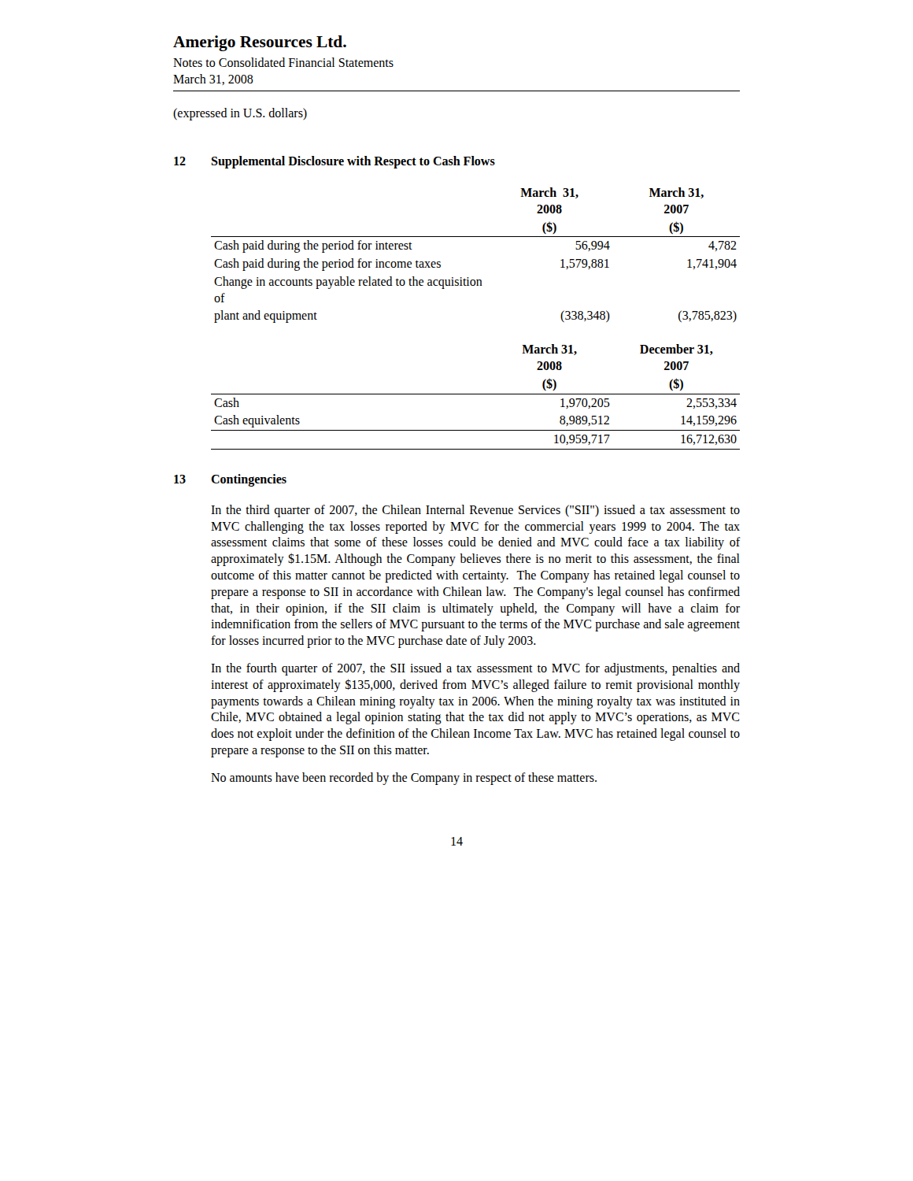Amerigo Resources Ltd.
Notes to Consolidated Financial Statements
March 31, 2008
(expressed in U.S. dollars)
12 Supplemental Disclosure with Respect to Cash Flows
| | March 31, 2008 | March 31, 2007 |
| | ($) | ($) |
| Cash paid during the period for interest | 56,994 | 4,782 |
| Cash paid during the period for income taxes | 1,579,881 | 1,741,904 |
| Change in accounts payable related to the acquisition of | | |
| plant and equipment | (338,348) | (3,785,823) |
| | March 31, 2008 | December 31, 2007 |
| | ($) | ($) |
| Cash | 1,970,205 | 2,553,334 |
| Cash equivalents | 8,989,512 | 14,159,296 |
| | 10,959,717 | 16,712,630 |
13 Contingencies
In the third quarter of 2007, the Chilean Internal Revenue Services ("SII") issued a tax assessment to MVC challenging the tax losses reported by MVC for the commercial years 1999 to 2004. The tax assessment claims that some of these losses could be denied and MVC could face a tax liability of approximately $1.15M. Although the Company believes there is no merit to this assessment, the final outcome of this matter cannot be predicted with certainty. The Company has retained legal counsel to prepare a response to SII in accordance with Chilean law. The Company's legal counsel has confirmed that, in their opinion, if the SII claim is ultimately upheld, the Company will have a claim for indemnification from the sellers of MVC pursuant to the terms of the MVC purchase and sale agreement for losses incurred prior to the MVC purchase date of July 2003.
In the fourth quarter of 2007, the SII issued a tax assessment to MVC for adjustments, penalties and interest of approximately $135,000, derived from MVC’s alleged failure to remit provisional monthly payments towards a Chilean mining royalty tax in 2006. When the mining royalty tax was instituted in Chile, MVC obtained a legal opinion stating that the tax did not apply to MVC’s operations, as MVC does not exploit under the definition of the Chilean Income Tax Law. MVC has retained legal counsel to prepare a response to the SII on this matter.
No amounts have been recorded by the Company in respect of these matters.
14